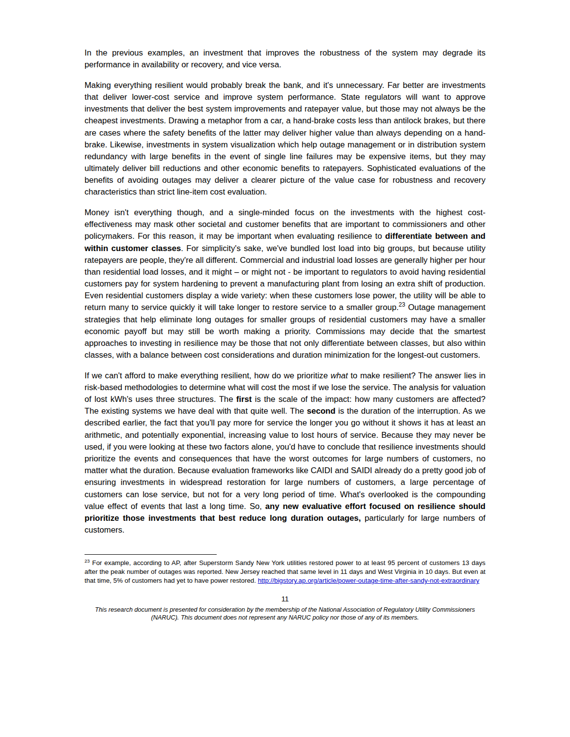In the previous examples, an investment that improves the robustness of the system may degrade its performance in availability or recovery, and vice versa.
Making everything resilient would probably break the bank, and it's unnecessary. Far better are investments that deliver lower-cost service and improve system performance. State regulators will want to approve investments that deliver the best system improvements and ratepayer value, but those may not always be the cheapest investments. Drawing a metaphor from a car, a hand-brake costs less than antilock brakes, but there are cases where the safety benefits of the latter may deliver higher value than always depending on a hand-brake. Likewise, investments in system visualization which help outage management or in distribution system redundancy with large benefits in the event of single line failures may be expensive items, but they may ultimately deliver bill reductions and other economic benefits to ratepayers. Sophisticated evaluations of the benefits of avoiding outages may deliver a clearer picture of the value case for robustness and recovery characteristics than strict line-item cost evaluation.
Money isn't everything though, and a single-minded focus on the investments with the highest cost-effectiveness may mask other societal and customer benefits that are important to commissioners and other policymakers. For this reason, it may be important when evaluating resilience to differentiate between and within customer classes. For simplicity's sake, we've bundled lost load into big groups, but because utility ratepayers are people, they're all different. Commercial and industrial load losses are generally higher per hour than residential load losses, and it might – or might not - be important to regulators to avoid having residential customers pay for system hardening to prevent a manufacturing plant from losing an extra shift of production. Even residential customers display a wide variety: when these customers lose power, the utility will be able to return many to service quickly it will take longer to restore service to a smaller group.23 Outage management strategies that help eliminate long outages for smaller groups of residential customers may have a smaller economic payoff but may still be worth making a priority. Commissions may decide that the smartest approaches to investing in resilience may be those that not only differentiate between classes, but also within classes, with a balance between cost considerations and duration minimization for the longest-out customers.
If we can't afford to make everything resilient, how do we prioritize what to make resilient? The answer lies in risk-based methodologies to determine what will cost the most if we lose the service. The analysis for valuation of lost kWh's uses three structures. The first is the scale of the impact: how many customers are affected? The existing systems we have deal with that quite well. The second is the duration of the interruption. As we described earlier, the fact that you'll pay more for service the longer you go without it shows it has at least an arithmetic, and potentially exponential, increasing value to lost hours of service. Because they may never be used, if you were looking at these two factors alone, you'd have to conclude that resilience investments should prioritize the events and consequences that have the worst outcomes for large numbers of customers, no matter what the duration. Because evaluation frameworks like CAIDI and SAIDI already do a pretty good job of ensuring investments in widespread restoration for large numbers of customers, a large percentage of customers can lose service, but not for a very long period of time. What's overlooked is the compounding value effect of events that last a long time. So, any new evaluative effort focused on resilience should prioritize those investments that best reduce long duration outages, particularly for large numbers of customers.
23 For example, according to AP, after Superstorm Sandy New York utilities restored power to at least 95 percent of customers 13 days after the peak number of outages was reported. New Jersey reached that same level in 11 days and West Virginia in 10 days. But even at that time, 5% of customers had yet to have power restored. http://bigstory.ap.org/article/power-outage-time-after-sandy-not-extraordinary
11
This research document is presented for consideration by the membership of the National Association of Regulatory Utility Commissioners (NARUC). This document does not represent any NARUC policy nor those of any of its members.